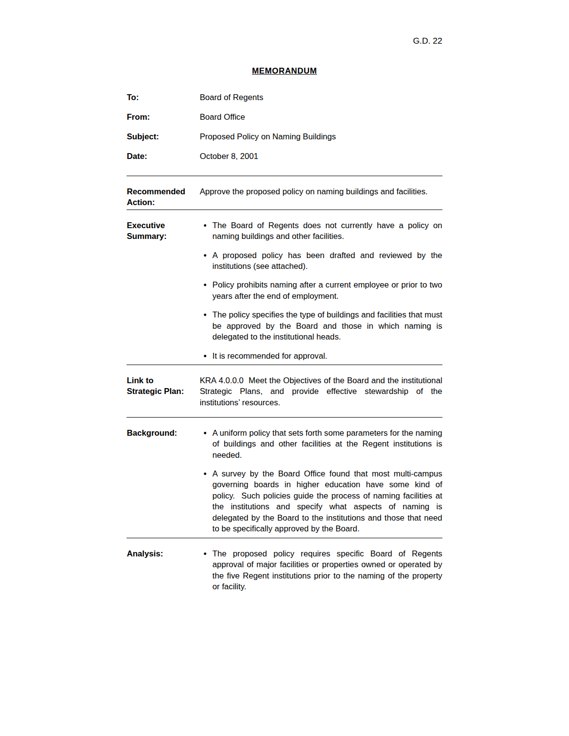G.D. 22
MEMORANDUM
| To: | Board of Regents |
| From: | Board Office |
| Subject: | Proposed Policy on Naming Buildings |
| Date: | October 8, 2001 |
| Recommended Action: | Approve the proposed policy on naming buildings and facilities. |
| Executive Summary: | The Board of Regents does not currently have a policy on naming buildings and other facilities. A proposed policy has been drafted and reviewed by the institutions (see attached). Policy prohibits naming after a current employee or prior to two years after the end of employment. The policy specifies the type of buildings and facilities that must be approved by the Board and those in which naming is delegated to the institutional heads. It is recommended for approval. |
| Link to Strategic Plan: | KRA 4.0.0.0 Meet the Objectives of the Board and the institutional Strategic Plans, and provide effective stewardship of the institutions’ resources. |
| Background: | A uniform policy that sets forth some parameters for the naming of buildings and other facilities at the Regent institutions is needed. A survey by the Board Office found that most multi-campus governing boards in higher education have some kind of policy. Such policies guide the process of naming facilities at the institutions and specify what aspects of naming is delegated by the Board to the institutions and those that need to be specifically approved by the Board. |
| Analysis: | The proposed policy requires specific Board of Regents approval of major facilities or properties owned or operated by the five Regent institutions prior to the naming of the property or facility. |